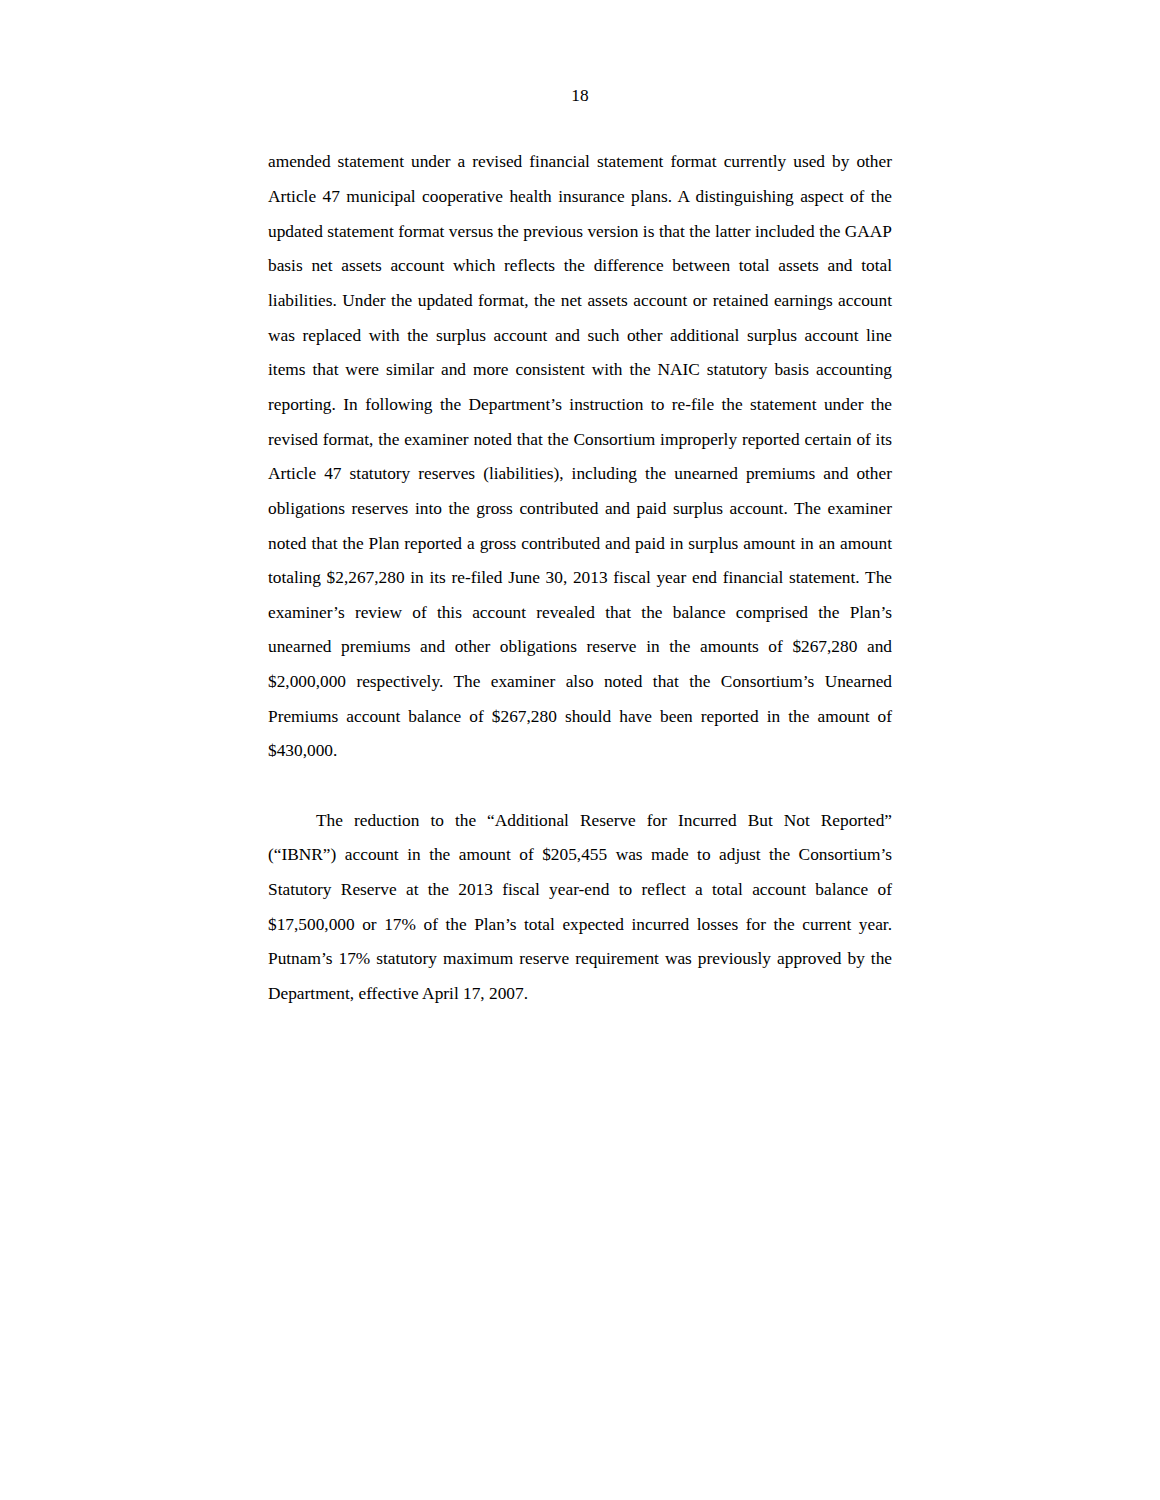18
amended statement under a revised financial statement format currently used by other Article 47 municipal cooperative health insurance plans. A distinguishing aspect of the updated statement format versus the previous version is that the latter included the GAAP basis net assets account which reflects the difference between total assets and total liabilities. Under the updated format, the net assets account or retained earnings account was replaced with the surplus account and such other additional surplus account line items that were similar and more consistent with the NAIC statutory basis accounting reporting. In following the Department’s instruction to re-file the statement under the revised format, the examiner noted that the Consortium improperly reported certain of its Article 47 statutory reserves (liabilities), including the unearned premiums and other obligations reserves into the gross contributed and paid surplus account. The examiner noted that the Plan reported a gross contributed and paid in surplus amount in an amount totaling $2,267,280 in its re-filed June 30, 2013 fiscal year end financial statement. The examiner’s review of this account revealed that the balance comprised the Plan’s unearned premiums and other obligations reserve in the amounts of $267,280 and $2,000,000 respectively. The examiner also noted that the Consortium’s Unearned Premiums account balance of $267,280 should have been reported in the amount of $430,000.
The reduction to the “Additional Reserve for Incurred But Not Reported” (“IBNR”) account in the amount of $205,455 was made to adjust the Consortium’s Statutory Reserve at the 2013 fiscal year-end to reflect a total account balance of $17,500,000 or 17% of the Plan’s total expected incurred losses for the current year. Putnam’s 17% statutory maximum reserve requirement was previously approved by the Department, effective April 17, 2007.